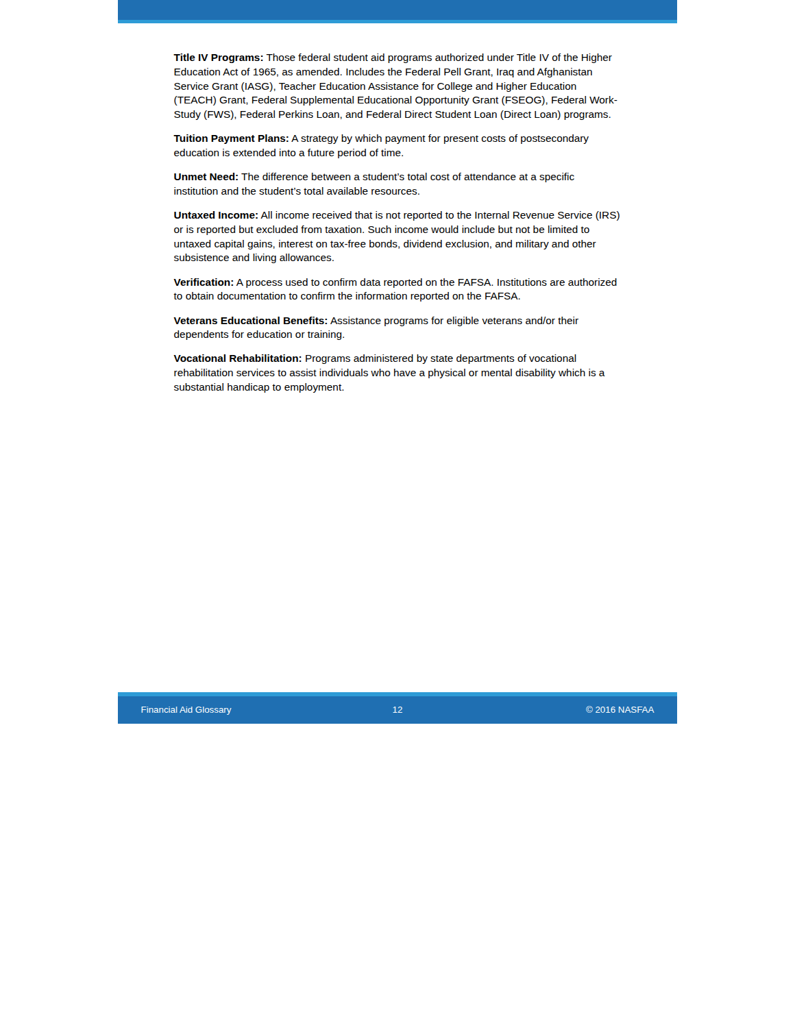Title IV Programs: Those federal student aid programs authorized under Title IV of the Higher Education Act of 1965, as amended. Includes the Federal Pell Grant, Iraq and Afghanistan Service Grant (IASG), Teacher Education Assistance for College and Higher Education (TEACH) Grant, Federal Supplemental Educational Opportunity Grant (FSEOG), Federal Work-Study (FWS), Federal Perkins Loan, and Federal Direct Student Loan (Direct Loan) programs.
Tuition Payment Plans: A strategy by which payment for present costs of postsecondary education is extended into a future period of time.
Unmet Need: The difference between a student’s total cost of attendance at a specific institution and the student’s total available resources.
Untaxed Income: All income received that is not reported to the Internal Revenue Service (IRS) or is reported but excluded from taxation. Such income would include but not be limited to untaxed capital gains, interest on tax-free bonds, dividend exclusion, and military and other subsistence and living allowances.
Verification: A process used to confirm data reported on the FAFSA. Institutions are authorized to obtain documentation to confirm the information reported on the FAFSA.
Veterans Educational Benefits: Assistance programs for eligible veterans and/or their dependents for education or training.
Vocational Rehabilitation: Programs administered by state departments of vocational rehabilitation services to assist individuals who have a physical or mental disability which is a substantial handicap to employment.
Financial Aid Glossary
12
© 2016 NASFAA